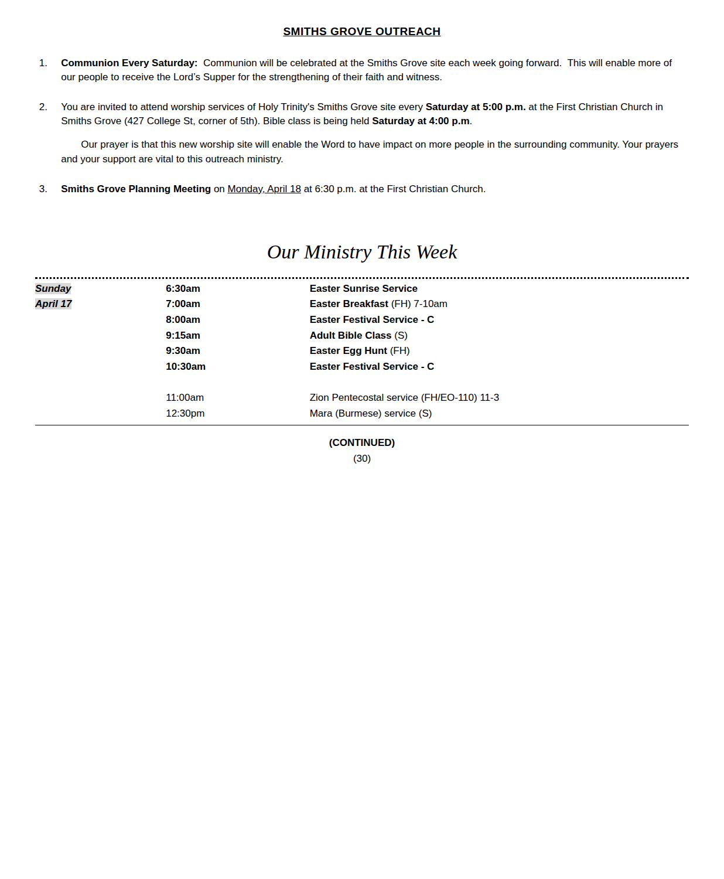SMITHS GROVE OUTREACH
Communion Every Saturday: Communion will be celebrated at the Smiths Grove site each week going forward. This will enable more of our people to receive the Lord’s Supper for the strengthening of their faith and witness.
You are invited to attend worship services of Holy Trinity's Smiths Grove site every Saturday at 5:00 p.m. at the First Christian Church in Smiths Grove (427 College St, corner of 5th). Bible class is being held Saturday at 4:00 p.m.
Our prayer is that this new worship site will enable the Word to have impact on more people in the surrounding community. Your prayers and your support are vital to this outreach ministry.
Smiths Grove Planning Meeting on Monday, April 18 at 6:30 p.m. at the First Christian Church.
Our Ministry This Week
| Sunday | 6:30am | Easter Sunrise Service |
| April 17 | 7:00am | Easter Breakfast (FH) 7-10am |
| | 8:00am | Easter Festival Service - C |
| | 9:15am | Adult Bible Class (S) |
| | 9:30am | Easter Egg Hunt (FH) |
| | 10:30am | Easter Festival Service - C |
| | 11:00am | Zion Pentecostal service (FH/EO-110) 11-3 |
| | 12:30pm | Mara (Burmese) service (S) |
(CONTINUED)
(30)